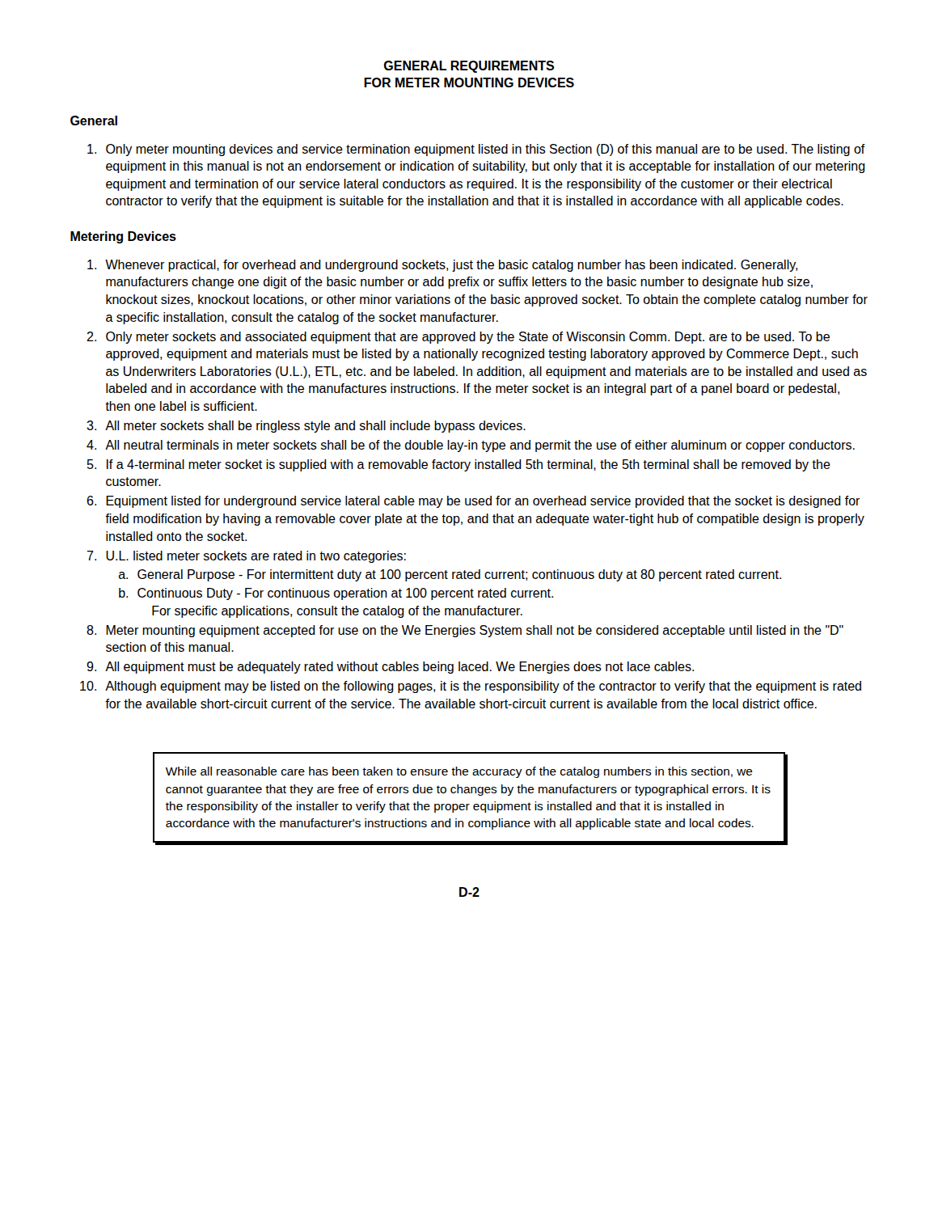GENERAL REQUIREMENTS
FOR METER MOUNTING DEVICES
General
Only meter mounting devices and service termination equipment listed in this Section (D) of this manual are to be used. The listing of equipment in this manual is not an endorsement or indication of suitability, but only that it is acceptable for installation of our metering equipment and termination of our service lateral conductors as required. It is the responsibility of the customer or their electrical contractor to verify that the equipment is suitable for the installation and that it is installed in accordance with all applicable codes.
Metering Devices
Whenever practical, for overhead and underground sockets, just the basic catalog number has been indicated. Generally, manufacturers change one digit of the basic number or add prefix or suffix letters to the basic number to designate hub size, knockout sizes, knockout locations, or other minor variations of the basic approved socket. To obtain the complete catalog number for a specific installation, consult the catalog of the socket manufacturer.
Only meter sockets and associated equipment that are approved by the State of Wisconsin Comm. Dept. are to be used. To be approved, equipment and materials must be listed by a nationally recognized testing laboratory approved by Commerce Dept., such as Underwriters Laboratories (U.L.), ETL, etc. and be labeled. In addition, all equipment and materials are to be installed and used as labeled and in accordance with the manufactures instructions. If the meter socket is an integral part of a panel board or pedestal, then one label is sufficient.
All meter sockets shall be ringless style and shall include bypass devices.
All neutral terminals in meter sockets shall be of the double lay-in type and permit the use of either aluminum or copper conductors.
If a 4-terminal meter socket is supplied with a removable factory installed 5th terminal, the 5th terminal shall be removed by the customer.
Equipment listed for underground service lateral cable may be used for an overhead service provided that the socket is designed for field modification by having a removable cover plate at the top, and that an adequate water-tight hub of compatible design is properly installed onto the socket.
U.L. listed meter sockets are rated in two categories:
General Purpose - For intermittent duty at 100 percent rated current; continuous duty at 80 percent rated current.
Continuous Duty - For continuous operation at 100 percent rated current.
For specific applications, consult the catalog of the manufacturer.
Meter mounting equipment accepted for use on the We Energies System shall not be considered acceptable until listed in the "D" section of this manual.
All equipment must be adequately rated without cables being laced. We Energies does not lace cables.
Although equipment may be listed on the following pages, it is the responsibility of the contractor to verify that the equipment is rated for the available short-circuit current of the service. The available short-circuit current is available from the local district office.
While all reasonable care has been taken to ensure the accuracy of the catalog numbers in this section, we cannot guarantee that they are free of errors due to changes by the manufacturers or typographical errors. It is the responsibility of the installer to verify that the proper equipment is installed and that it is installed in accordance with the manufacturer's instructions and in compliance with all applicable state and local codes.
D-2